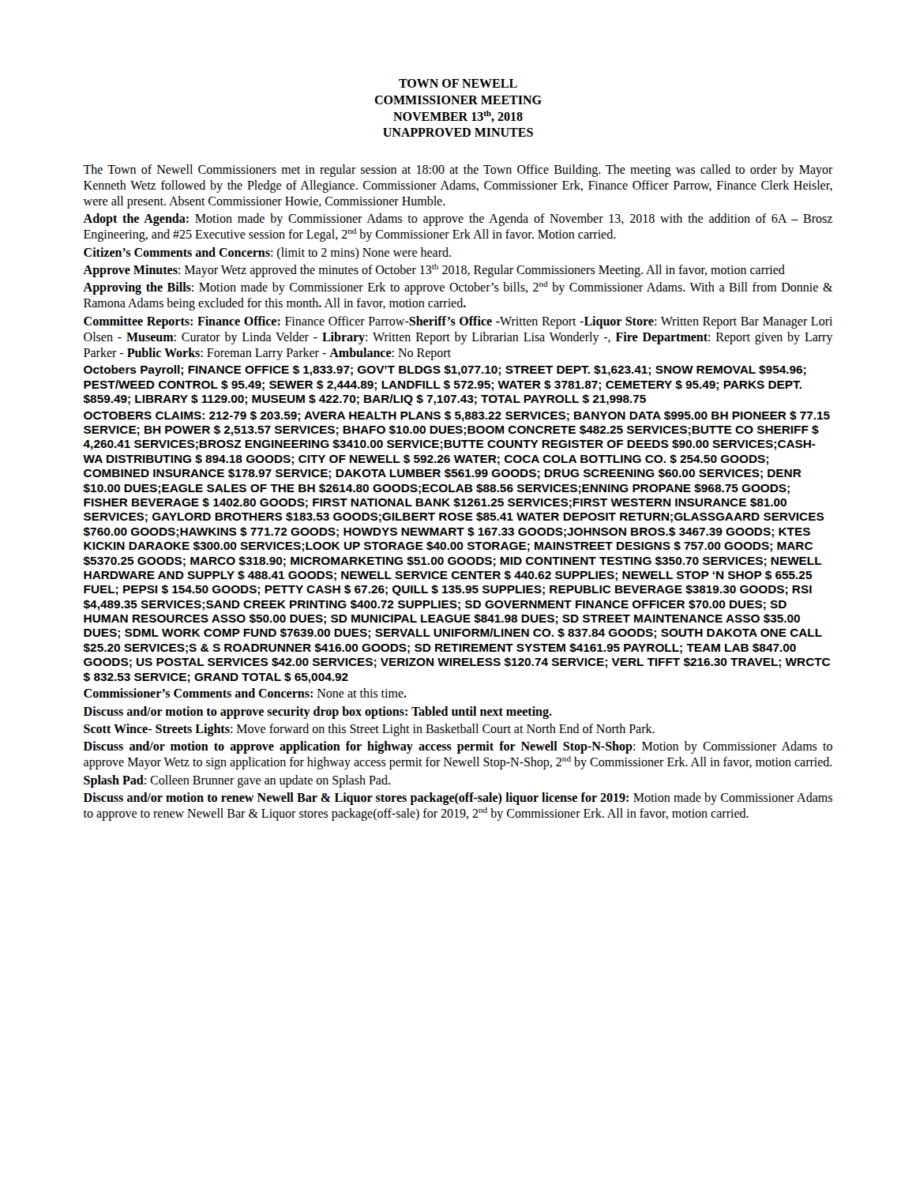TOWN OF NEWELL COMMISSIONER MEETING NOVEMBER 13th, 2018 UNAPPROVED MINUTES
The Town of Newell Commissioners met in regular session at 18:00 at the Town Office Building. The meeting was called to order by Mayor Kenneth Wetz followed by the Pledge of Allegiance. Commissioner Adams, Commissioner Erk, Finance Officer Parrow, Finance Clerk Heisler, were all present. Absent Commissioner Howie, Commissioner Humble.
Adopt the Agenda: Motion made by Commissioner Adams to approve the Agenda of November 13, 2018 with the addition of 6A – Brosz Engineering, and #25 Executive session for Legal, 2nd by Commissioner Erk All in favor. Motion carried.
Citizen’s Comments and Concerns: (limit to 2 mins) None were heard.
Approve Minutes: Mayor Wetz approved the minutes of October 13th 2018, Regular Commissioners Meeting. All in favor, motion carried
Approving the Bills: Motion made by Commissioner Erk to approve October’s bills, 2nd by Commissioner Adams. With a Bill from Donnie & Ramona Adams being excluded for this month. All in favor, motion carried.
Committee Reports: Finance Office: Finance Officer Parrow-Sheriff’s Office -Written Report -Liquor Store: Written Report Bar Manager Lori Olsen - Museum: Curator by Linda Velder - Library: Written Report by Librarian Lisa Wonderly -, Fire Department: Report given by Larry Parker - Public Works: Foreman Larry Parker - Ambulance: No Report
Octobers Payroll; FINANCE OFFICE $ 1,833.97; GOV’T BLDGS $1,077.10; STREET DEPT. $1,623.41; SNOW REMOVAL $954.96; PEST/WEED CONTROL $ 95.49; SEWER $ 2,444.89; LANDFILL $ 572.95; WATER $ 3781.87; CEMETERY $ 95.49; PARKS DEPT. $859.49; LIBRARY $ 1129.00; MUSEUM $ 422.70; BAR/LIQ $ 7,107.43; TOTAL PAYROLL $ 21,998.75
OCTOBERS CLAIMS: 212-79 $ 203.59; AVERA HEALTH PLANS $ 5,883.22 SERVICES; BANYON DATA $995.00 BH PIONEER $ 77.15 SERVICE; BH POWER $ 2,513.57 SERVICES; BHAFO $10.00 DUES;BOOM CONCRETE $482.25 SERVICES;BUTTE CO SHERIFF $ 4,260.41 SERVICES;BROSZ ENGINEERING $3410.00 SERVICE;BUTTE COUNTY REGISTER OF DEEDS $90.00 SERVICES;CASH-WA DISTRIBUTING $ 894.18 GOODS; CITY OF NEWELL $ 592.26 WATER; COCA COLA BOTTLING CO. $ 254.50 GOODS; COMBINED INSURANCE $178.97 SERVICE; DAKOTA LUMBER $561.99 GOODS; DRUG SCREENING $60.00 SERVICES; DENR $10.00 DUES;EAGLE SALES OF THE BH $2614.80 GOODS;ECOLAB $88.56 SERVICES;ENNING PROPANE $968.75 GOODS; FISHER BEVERAGE $ 1402.80 GOODS; FIRST NATIONAL BANK $1261.25 SERVICES;FIRST WESTERN INSURANCE $81.00 SERVICES; GAYLORD BROTHERS $183.53 GOODS;GILBERT ROSE $85.41 WATER DEPOSIT RETURN;GLASSGAARD SERVICES $760.00 GOODS;HAWKINS $ 771.72 GOODS; HOWDYS NEWMART $ 167.33 GOODS;JOHNSON BROS.$ 3467.39 GOODS; KTES KICKIN DARAOKE $300.00 SERVICES;LOOK UP STORAGE $40.00 STORAGE; MAINSTREET DESIGNS $ 757.00 GOODS; MARC $5370.25 GOODS; MARCO $318.90; MICROMARKETING $51.00 GOODS; MID CONTINENT TESTING $350.70 SERVICES; NEWELL HARDWARE AND SUPPLY $ 488.41 GOODS; NEWELL SERVICE CENTER $ 440.62 SUPPLIES; NEWELL STOP ‘N SHOP $ 655.25 FUEL; PEPSI $ 154.50 GOODS; PETTY CASH $ 67.26; QUILL $ 135.95 SUPPLIES; REPUBLIC BEVERAGE $3819.30 GOODS; RSI $4,489.35 SERVICES;SAND CREEK PRINTING $400.72 SUPPLIES; SD GOVERNMENT FINANCE OFFICER $70.00 DUES; SD HUMAN RESOURCES ASSO $50.00 DUES; SD MUNICIPAL LEAGUE $841.98 DUES; SD STREET MAINTENANCE ASSO $35.00 DUES; SDML WORK COMP FUND $7639.00 DUES; SERVALL UNIFORM/LINEN CO. $ 837.84 GOODS; SOUTH DAKOTA ONE CALL $25.20 SERVICES;S & S ROADRUNNER $416.00 GOODS; SD RETIREMENT SYSTEM $4161.95 PAYROLL; TEAM LAB $847.00 GOODS; US POSTAL SERVICES $42.00 SERVICES; VERIZON WIRELESS $120.74 SERVICE; VERL TIFFT $216.30 TRAVEL; WRCTC $ 832.53 SERVICE; GRAND TOTAL $ 65,004.92
Commissioner’s Comments and Concerns: None at this time.
Discuss and/or motion to approve security drop box options: Tabled until next meeting.
Scott Wince- Streets Lights: Move forward on this Street Light in Basketball Court at North End of North Park.
Discuss and/or motion to approve application for highway access permit for Newell Stop-N-Shop: Motion by Commissioner Adams to approve Mayor Wetz to sign application for highway access permit for Newell Stop-N-Shop, 2nd by Commissioner Erk. All in favor, motion carried.
Splash Pad: Colleen Brunner gave an update on Splash Pad.
Discuss and/or motion to renew Newell Bar & Liquor stores package(off-sale) liquor license for 2019: Motion made by Commissioner Adams to approve to renew Newell Bar & Liquor stores package(off-sale) for 2019, 2nd by Commissioner Erk. All in favor, motion carried.